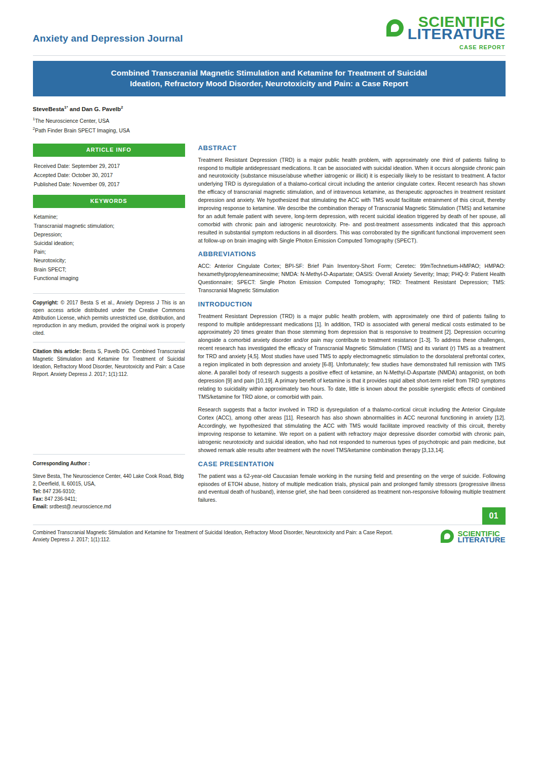Anxiety and Depression Journal
SCIENTIFIC
LITERATURE
CASE REPORT
Combined Transcranial Magnetic Stimulation and Ketamine for Treatment of Suicidal
Ideation, Refractory Mood Disorder, Neurotoxicity and Pain: a Case Report
SteveBesta1* and Dan G. Pavelb2
1The Neuroscience Center, USA
2Path Finder Brain SPECT Imaging, USA
ARTICLE INFO
Received Date: September 29, 2017
Accepted Date: October 30, 2017
Published Date: November 09, 2017
KEYWORDS
Ketamine;
Transcranial magnetic stimulation;
Depression;
Suicidal ideation;
Pain;
Neurotoxicity;
Brain SPECT;
Functional imaging
Copyright: © 2017 Besta S et al., Anxiety Depress J This is an open access article distributed under the Creative Commons Attribution License, which permits unrestricted use, distribution, and reproduction in any medium, provided the original work is properly cited.
Citation this article: Besta S, Pavelb DG. Combined Transcranial Magnetic Stimulation and Ketamine for Treatment of Suicidal Ideation, Refractory Mood Disorder, Neurotoxicity and Pain: a Case Report. Anxiety Depress J. 2017; 1(1):112.
Corresponding Author :
Steve Besta, The Neuroscience Center, 440 Lake Cook Road, Bldg 2, Deerfield, IL 60015, USA,
Tel: 847 236-9310;
Fax: 847 236-9411;
Email: srdbest@.neuroscience.md
ABSTRACT
Treatment Resistant Depression (TRD) is a major public health problem, with approximately one third of patients failing to respond to multiple antidepressant medications. It can be associated with suicidal ideation. When it occurs alongside chronic pain and neurotoxicity (substance misuse/abuse whether iatrogenic or illicit) it is especially likely to be resistant to treatment. A factor underlying TRD is dysregulation of a thalamo-cortical circuit including the anterior cingulate cortex. Recent research has shown the efficacy of transcranial magnetic stimulation, and of intravenous ketamine, as therapeutic approaches in treatment resistant depression and anxiety. We hypothesized that stimulating the ACC with TMS would facilitate entrainment of this circuit, thereby improving response to ketamine. We describe the combination therapy of Transcranial Magnetic Stimulation (TMS) and ketamine for an adult female patient with severe, long-term depression, with recent suicidal ideation triggered by death of her spouse, all comorbid with chronic pain and iatrogenic neurotoxicity. Pre- and post-treatment assessments indicated that this approach resulted in substantial symptom reductions in all disorders. This was corroborated by the significant functional improvement seen at follow-up on brain imaging with Single Photon Emission Computed Tomography (SPECT).
ABBREVIATIONS
ACC: Anterior Cingulate Cortex; BPI-SF: Brief Pain Inventory-Short Form; Ceretec: 99mTechnetium-HMPAO; HMPAO: hexamethylpropyleneamineoxime; NMDA: N-Methyl-D-Aspartate; OASIS: Overall Anxiety Severity; Imap; PHQ-9: Patient Health Questionnaire; SPECT: Single Photon Emission Computed Tomography; TRD: Treatment Resistant Depression; TMS: Transcranial Magnetic Stimulation
INTRODUCTION
Treatment Resistant Depression (TRD) is a major public health problem, with approximately one third of patients failing to respond to multiple antidepressant medications [1]. In addition, TRD is associated with general medical costs estimated to be approximately 20 times greater than those stemming from depression that is responsive to treatment [2]. Depression occurring alongside a comorbid anxiety disorder and/or pain may contribute to treatment resistance [1-3]. To address these challenges, recent research has investigated the efficacy of Transcranial Magnetic Stimulation (TMS) and its variant (r) TMS as a treatment for TRD and anxiety [4,5]. Most studies have used TMS to apply electromagnetic stimulation to the dorsolateral prefrontal cortex, a region implicated in both depression and anxiety [6-8]. Unfortunately; few studies have demonstrated full remission with TMS alone. A parallel body of research suggests a positive effect of ketamine, an N-Methyl-D-Aspartate (NMDA) antagonist, on both depression [9] and pain [10,19]. A primary benefit of ketamine is that it provides rapid albeit short-term relief from TRD symptoms relating to suicidality within approximately two hours. To date, little is known about the possible synergistic effects of combined TMS/ketamine for TRD alone, or comorbid with pain.
Research suggests that a factor involved in TRD is dysregulation of a thalamo-cortical circuit including the Anterior Cingulate Cortex (ACC), among other areas [11]. Research has also shown abnormalities in ACC neuronal functioning in anxiety [12]. Accordingly, we hypothesized that stimulating the ACC with TMS would facilitate improved reactivity of this circuit, thereby improving response to ketamine. We report on a patient with refractory major depressive disorder comorbid with chronic pain, iatrogenic neurotoxicity and suicidal ideation, who had not responded to numerous types of psychotropic and pain medicine, but showed remark able results after treatment with the novel TMS/ketamine combination therapy [3,13,14].
CASE PRESENTATION
The patient was a 62-year-old Caucasian female working in the nursing field and presenting on the verge of suicide. Following episodes of ETOH abuse, history of multiple medication trials, physical pain and prolonged family stressors (progressive illness and eventual death of husband), intense grief, she had been considered as treatment non-responsive following multiple treatment failures.
01
Combined Transcranial Magnetic Stimulation and Ketamine for Treatment of Suicidal Ideation, Refractory Mood Disorder, Neurotoxicity and Pain: a Case Report. Anxiety Depress J. 2017; 1(1):112.
SCIENTIFIC
LITERATURE